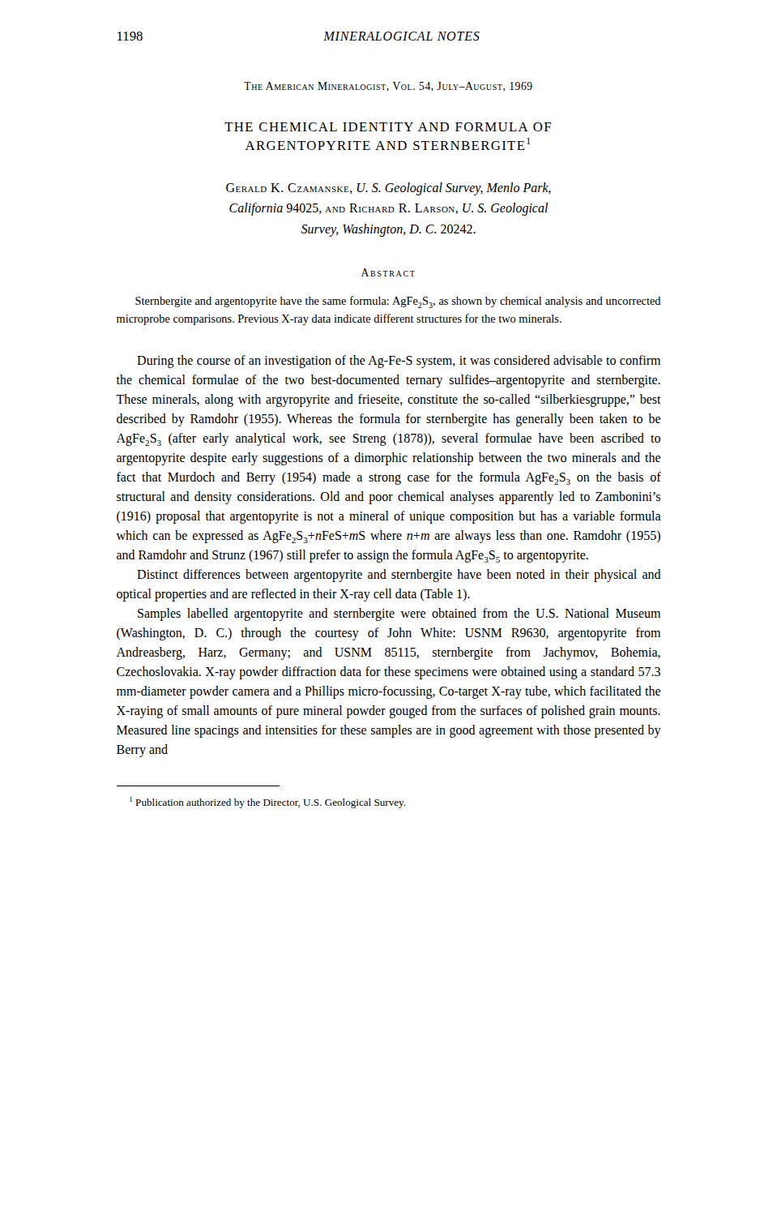1198 MINERALOGICAL NOTES
The American Mineralogist, Vol. 54, July–August, 1969
THE CHEMICAL IDENTITY AND FORMULA OF
ARGENTOPYRITE AND STERNBERGITE1
Gerald K. Czamanske, U. S. Geological Survey, Menlo Park,
California 94025, and Richard R. Larson, U. S. Geological
Survey, Washington, D. C. 20242.
Abstract
Sternbergite and argentopyrite have the same formula: AgFe2S3, as shown by chemical analysis and uncorrected microprobe comparisons. Previous X-ray data indicate different structures for the two minerals.
During the course of an investigation of the Ag-Fe-S system, it was considered advisable to confirm the chemical formulae of the two best-documented ternary sulfides–argentopyrite and sternbergite. These minerals, along with argyropyrite and frieseite, constitute the so-called “silberkiesgruppe,” best described by Ramdohr (1955). Whereas the formula for sternbergite has generally been taken to be AgFe2S3 (after early analytical work, see Streng (1878)), several formulae have been ascribed to argentopyrite despite early suggestions of a dimorphic relationship between the two minerals and the fact that Murdoch and Berry (1954) made a strong case for the formula AgFe2S3 on the basis of structural and density considerations. Old and poor chemical analyses apparently led to Zambonini’s (1916) proposal that argentopyrite is not a mineral of unique composition but has a variable formula which can be expressed as AgFe2S3+n FeS+m S where n+m are always less than one. Ramdohr (1955) and Ramdohr and Strunz (1967) still prefer to assign the formula AgFe3S5 to argentopyrite.
Distinct differences between argentopyrite and sternbergite have been noted in their physical and optical properties and are reflected in their X-ray cell data (Table 1).
Samples labelled argentopyrite and sternbergite were obtained from the U.S. National Museum (Washington, D. C.) through the courtesy of John White: USNM R9630, argentopyrite from Andreasberg, Harz, Germany; and USNM 85115, sternbergite from Jachymov, Bohemia, Czechoslovakia. X-ray powder diffraction data for these specimens were obtained using a standard 57.3 mm-diameter powder camera and a Phillips micro-focussing, Co-target X-ray tube, which facilitated the X-raying of small amounts of pure mineral powder gouged from the surfaces of polished grain mounts. Measured line spacings and intensities for these samples are in good agreement with those presented by Berry and
1 Publication authorized by the Director, U.S. Geological Survey.